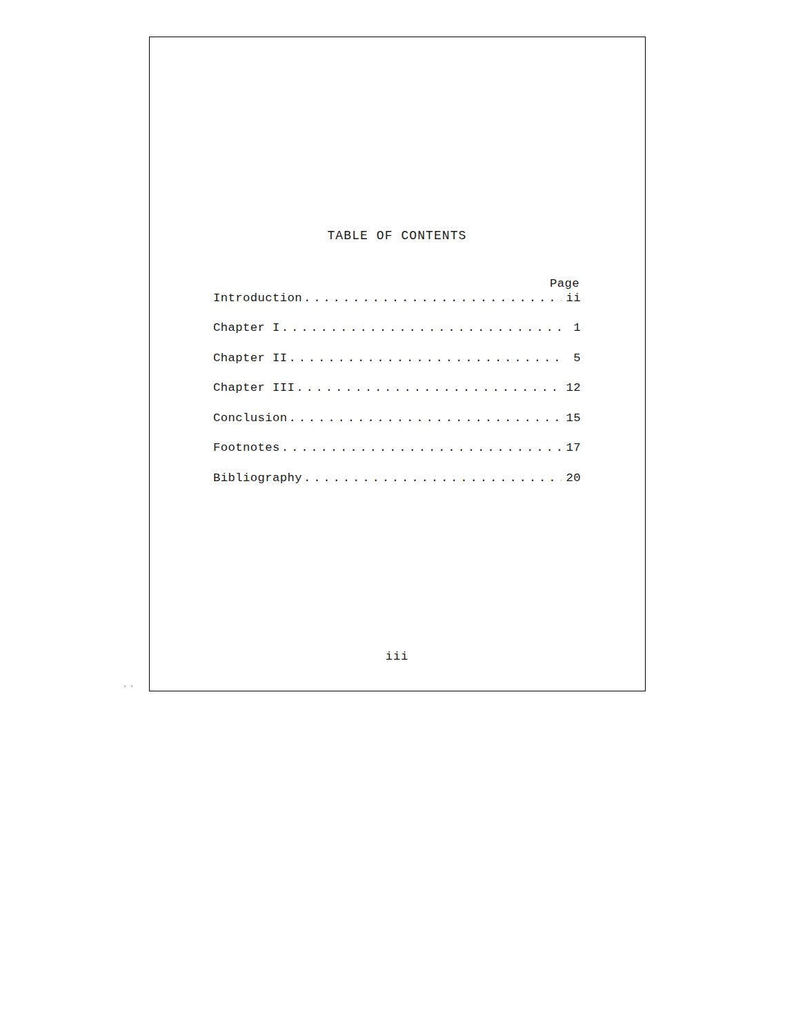‘ ’
TABLE OF CONTENTS
Page
Introduction ........................................................ ii
Chapter I ........................................................ 1
Chapter II ........................................................ 5
Chapter III ........................................................ 12
Conclusion ........................................................ 15
Footnotes ........................................................ 17
Bibliography ........................................................ 20
iii